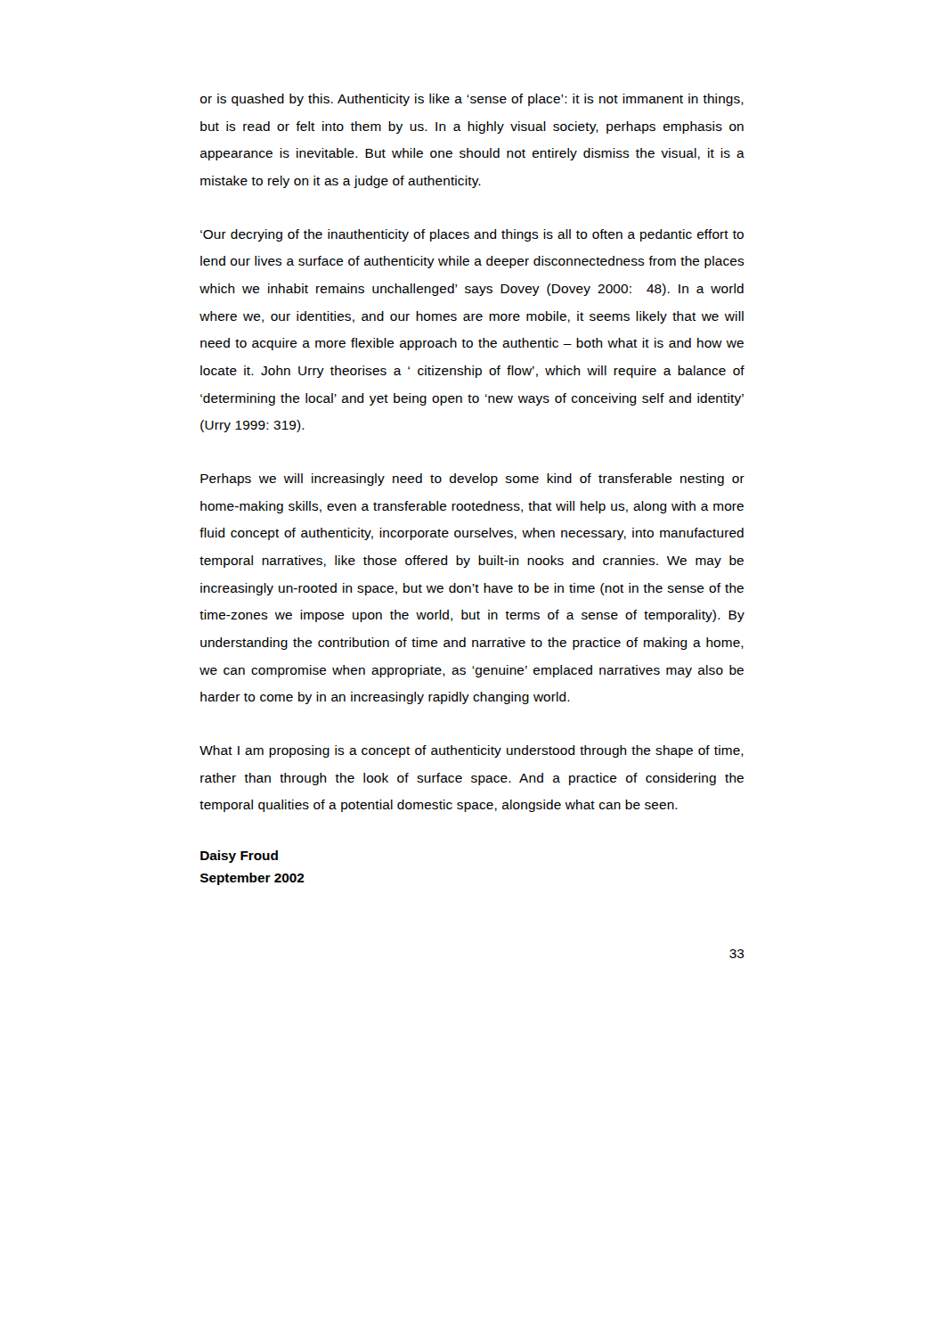or is quashed by this. Authenticity is like a ‘sense of place’: it is not immanent in things, but is read or felt into them by us. In a highly visual society, perhaps emphasis on appearance is inevitable. But while one should not entirely dismiss the visual, it is a mistake to rely on it as a judge of authenticity.
‘Our decrying of the inauthenticity of places and things is all to often a pedantic effort to lend our lives a surface of authenticity while a deeper disconnectedness from the places which we inhabit remains unchallenged’ says Dovey (Dovey 2000: 48). In a world where we, our identities, and our homes are more mobile, it seems likely that we will need to acquire a more flexible approach to the authentic – both what it is and how we locate it. John Urry theorises a ‘ citizenship of flow’, which will require a balance of ‘determining the local’ and yet being open to ‘new ways of conceiving self and identity’ (Urry 1999: 319).
Perhaps we will increasingly need to develop some kind of transferable nesting or home-making skills, even a transferable rootedness, that will help us, along with a more fluid concept of authenticity, incorporate ourselves, when necessary, into manufactured temporal narratives, like those offered by built-in nooks and crannies. We may be increasingly un-rooted in space, but we don’t have to be in time (not in the sense of the time-zones we impose upon the world, but in terms of a sense of temporality). By understanding the contribution of time and narrative to the practice of making a home, we can compromise when appropriate, as ‘genuine’ emplaced narratives may also be harder to come by in an increasingly rapidly changing world.
What I am proposing is a concept of authenticity understood through the shape of time, rather than through the look of surface space. And a practice of considering the temporal qualities of a potential domestic space, alongside what can be seen.
Daisy Froud
September 2002
33